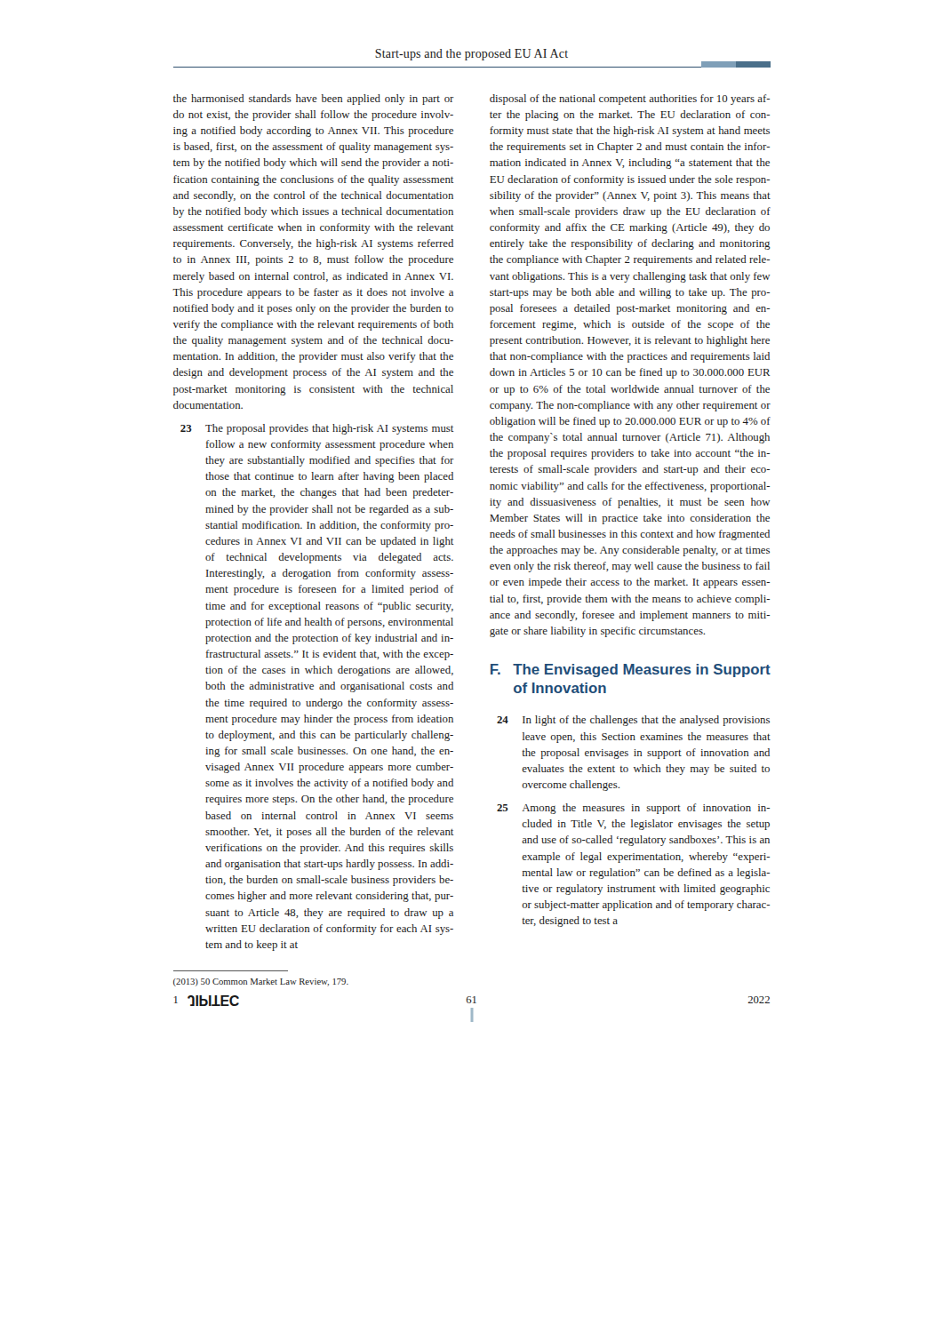Start-ups and the proposed EU AI Act
the harmonised standards have been applied only in part or do not exist, the provider shall follow the procedure involving a notified body according to Annex VII. This procedure is based, first, on the assessment of quality management system by the notified body which will send the provider a notification containing the conclusions of the quality assessment and secondly, on the control of the technical documentation by the notified body which issues a technical documentation assessment certificate when in conformity with the relevant requirements. Conversely, the high-risk AI systems referred to in Annex III, points 2 to 8, must follow the procedure merely based on internal control, as indicated in Annex VI. This procedure appears to be faster as it does not involve a notified body and it poses only on the provider the burden to verify the compliance with the relevant requirements of both the quality management system and of the technical documentation. In addition, the provider must also verify that the design and development process of the AI system and the post-market monitoring is consistent with the technical documentation.
23
The proposal provides that high-risk AI systems must follow a new conformity assessment procedure when they are substantially modified and specifies that for those that continue to learn after having been placed on the market, the changes that had been predetermined by the provider shall not be regarded as a substantial modification. In addition, the conformity procedures in Annex VI and VII can be updated in light of technical developments via delegated acts. Interestingly, a derogation from conformity assessment procedure is foreseen for a limited period of time and for exceptional reasons of “public security, protection of life and health of persons, environmental protection and the protection of key industrial and infrastructural assets.” It is evident that, with the exception of the cases in which derogations are allowed, both the administrative and organisational costs and the time required to undergo the conformity assessment procedure may hinder the process from ideation to deployment, and this can be particularly challenging for small scale businesses. On one hand, the envisaged Annex VII procedure appears more cumbersome as it involves the activity of a notified body and requires more steps. On the other hand, the procedure based on internal control in Annex VI seems smoother. Yet, it poses all the burden of the relevant verifications on the provider. And this requires skills and organisation that start-ups hardly possess. In addition, the burden on small-scale business providers becomes higher and more relevant considering that, pursuant to Article 48, they are required to draw up a written EU declaration of conformity for each AI system and to keep it at
(2013) 50 Common Market Law Review, 179.
disposal of the national competent authorities for 10 years after the placing on the market. The EU declaration of conformity must state that the high-risk AI system at hand meets the requirements set in Chapter 2 and must contain the information indicated in Annex V, including “a statement that the EU declaration of conformity is issued under the sole responsibility of the provider” (Annex V, point 3). This means that when small-scale providers draw up the EU declaration of conformity and affix the CE marking (Article 49), they do entirely take the responsibility of declaring and monitoring the compliance with Chapter 2 requirements and related relevant obligations. This is a very challenging task that only few start-ups may be both able and willing to take up. The proposal foresees a detailed post-market monitoring and enforcement regime, which is outside of the scope of the present contribution. However, it is relevant to highlight here that non-compliance with the practices and requirements laid down in Articles 5 or 10 can be fined up to 30.000.000 EUR or up to 6% of the total worldwide annual turnover of the company. The non-compliance with any other requirement or obligation will be fined up to 20.000.000 EUR or up to 4% of the company`s total annual turnover (Article 71). Although the proposal requires providers to take into account “the interests of small-scale providers and start-up and their economic viability” and calls for the effectiveness, proportionality and dissuasiveness of penalties, it must be seen how Member States will in practice take into consideration the needs of small businesses in this context and how fragmented the approaches may be. Any considerable penalty, or at times even only the risk thereof, may well cause the business to fail or even impede their access to the market. It appears essential to, first, provide them with the means to achieve compliance and secondly, foresee and implement manners to mitigate or share liability in specific circumstances.
F. The Envisaged Measures in Support of Innovation
24
In light of the challenges that the analysed provisions leave open, this Section examines the measures that the proposal envisages in support of innovation and evaluates the extent to which they may be suited to overcome challenges.
25
Among the measures in support of innovation included in Title V, the legislator envisages the setup and use of so-called ‘regulatory sandboxes’. This is an example of legal experimentation, whereby “experimental law or regulation” can be defined as a legislative or regulatory instrument with limited geographic or subject-matter application and of temporary character, designed to test a
1 JIPITEC
61
2022